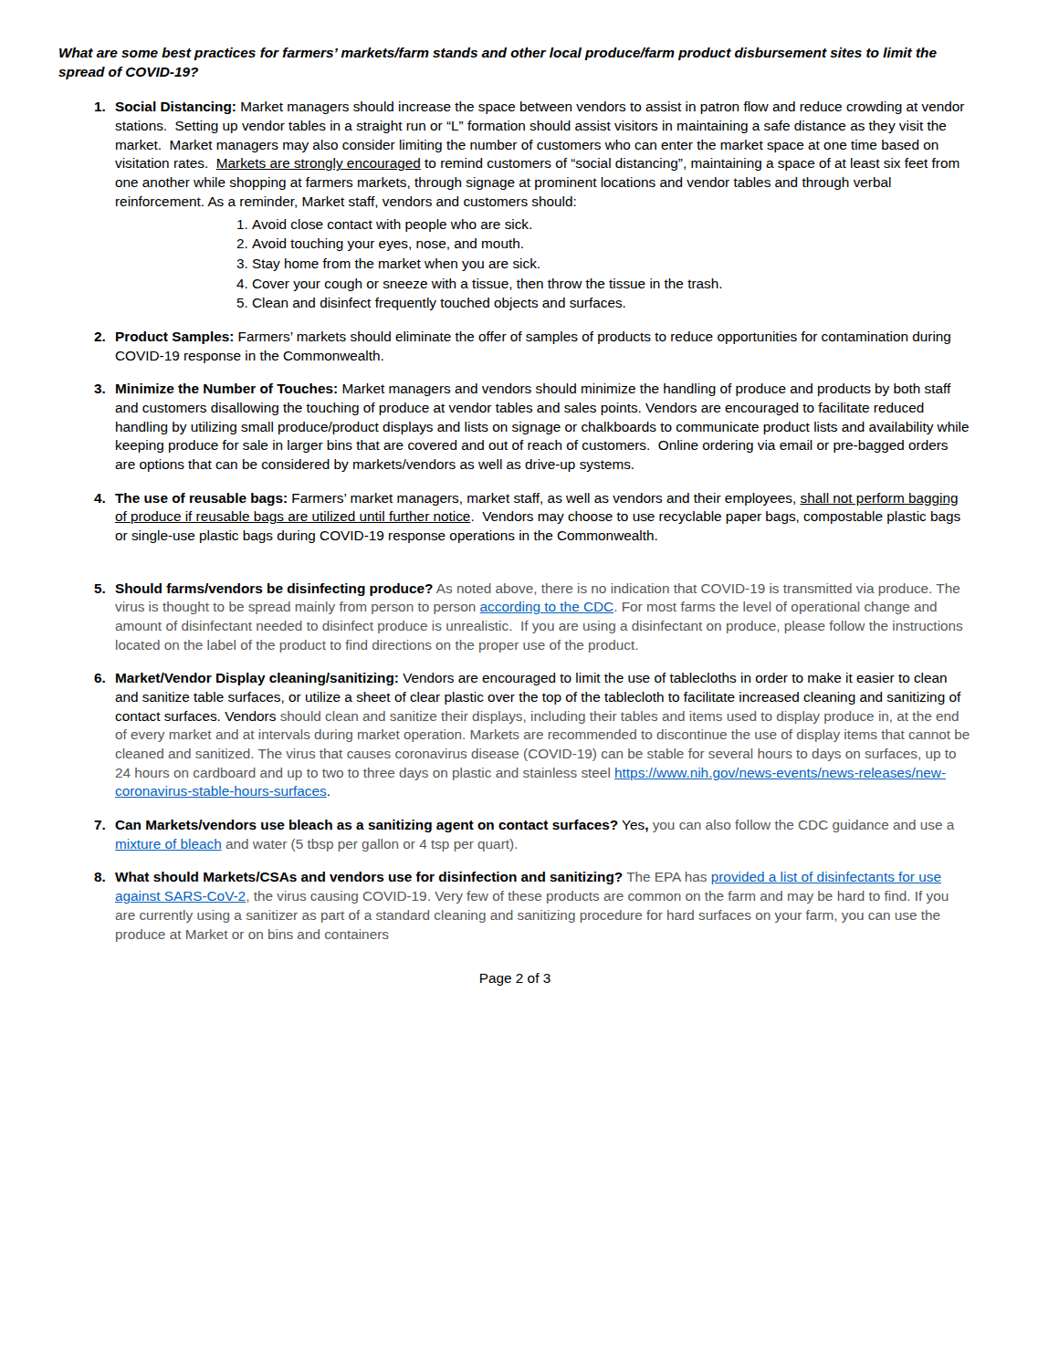What are some best practices for farmers’ markets/farm stands and other local produce/farm product disbursement sites to limit the spread of COVID-19?
Social Distancing: Market managers should increase the space between vendors to assist in patron flow and reduce crowding at vendor stations. Setting up vendor tables in a straight run or “L” formation should assist visitors in maintaining a safe distance as they visit the market. Market managers may also consider limiting the number of customers who can enter the market space at one time based on visitation rates. Markets are strongly encouraged to remind customers of “social distancing”, maintaining a space of at least six feet from one another while shopping at farmers markets, through signage at prominent locations and vendor tables and through verbal reinforcement. As a reminder, Market staff, vendors and customers should:
Avoid close contact with people who are sick.
Avoid touching your eyes, nose, and mouth.
Stay home from the market when you are sick.
Cover your cough or sneeze with a tissue, then throw the tissue in the trash.
Clean and disinfect frequently touched objects and surfaces.
Product Samples: Farmers’ markets should eliminate the offer of samples of products to reduce opportunities for contamination during COVID-19 response in the Commonwealth.
Minimize the Number of Touches: Market managers and vendors should minimize the handling of produce and products by both staff and customers disallowing the touching of produce at vendor tables and sales points. Vendors are encouraged to facilitate reduced handling by utilizing small produce/product displays and lists on signage or chalkboards to communicate product lists and availability while keeping produce for sale in larger bins that are covered and out of reach of customers. Online ordering via email or pre-bagged orders are options that can be considered by markets/vendors as well as drive-up systems.
The use of reusable bags: Farmers’ market managers, market staff, as well as vendors and their employees, shall not perform bagging of produce if reusable bags are utilized until further notice. Vendors may choose to use recyclable paper bags, compostable plastic bags or single-use plastic bags during COVID-19 response operations in the Commonwealth.
Should farms/vendors be disinfecting produce? As noted above, there is no indication that COVID-19 is transmitted via produce. The virus is thought to be spread mainly from person to person according to the CDC. For most farms the level of operational change and amount of disinfectant needed to disinfect produce is unrealistic. If you are using a disinfectant on produce, please follow the instructions located on the label of the product to find directions on the proper use of the product.
Market/Vendor Display cleaning/sanitizing: Vendors are encouraged to limit the use of tablecloths in order to make it easier to clean and sanitize table surfaces, or utilize a sheet of clear plastic over the top of the tablecloth to facilitate increased cleaning and sanitizing of contact surfaces. Vendors should clean and sanitize their displays, including their tables and items used to display produce in, at the end of every market and at intervals during market operation. Markets are recommended to discontinue the use of display items that cannot be cleaned and sanitized. The virus that causes coronavirus disease (COVID-19) can be stable for several hours to days on surfaces, up to 24 hours on cardboard and up to two to three days on plastic and stainless steel https://www.nih.gov/news-events/news-releases/new-coronavirus-stable-hours-surfaces.
Can Markets/vendors use bleach as a sanitizing agent on contact surfaces? Yes, you can also follow the CDC guidance and use a mixture of bleach and water (5 tbsp per gallon or 4 tsp per quart).
What should Markets/CSAs and vendors use for disinfection and sanitizing? The EPA has provided a list of disinfectants for use against SARS-CoV-2, the virus causing COVID-19. Very few of these products are common on the farm and may be hard to find. If you are currently using a sanitizer as part of a standard cleaning and sanitizing procedure for hard surfaces on your farm, you can use the produce at Market or on bins and containers
Page 2 of 3